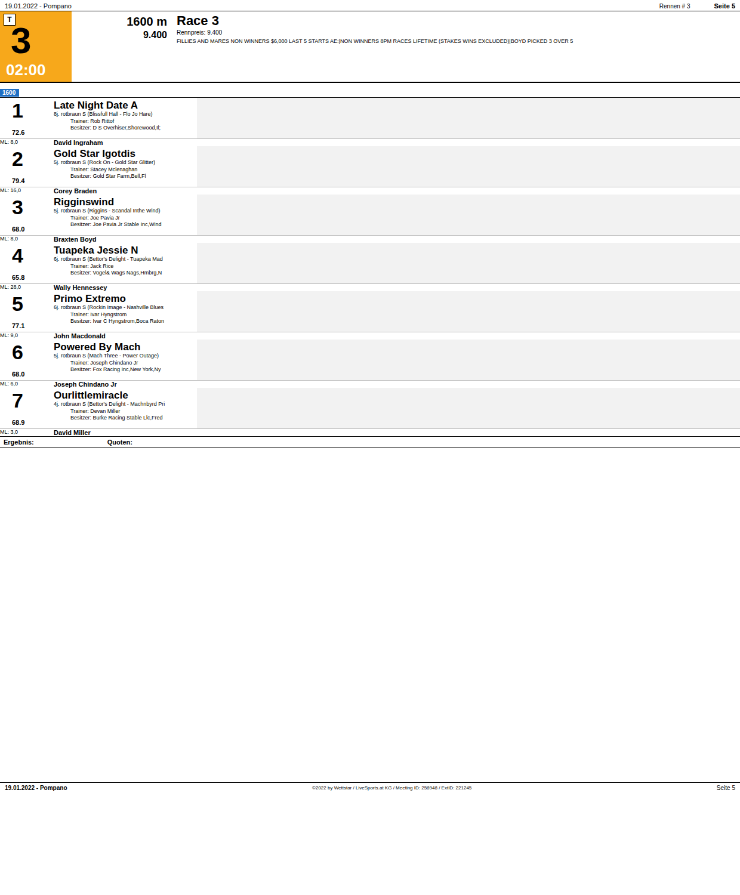19.01.2022 - Pompano
Rennen # 3
Seite 5
T
3
02:00
1600 m
9.400
Race 3
Rennpreis: 9.400
FILLIES AND MARES NON WINNERS $6,000 LAST 5 STARTS AE:|NON WINNERS 8PM RACES LIFETIME (STAKES WINS EXCLUDED)|BOYD PICKED 3 OVER 5
1600
| 1 72.6 | Late Night Date A 8j. rotbraun S (Blissfull Hall - Flo Jo Hare) Trainer: Rob Rittof Besitzer: D S Overhiser,Shorewood,Il; | |
| ML: 8,0 | David Ingraham |
| 2 79.4 | Gold Star Igotdis 5j. rotbraun S (Rock On - Gold Star Glitter) Trainer: Stacey Mclenaghan Besitzer: Gold Star Farm,Bell,Fl | |
| ML: 16,0 | Corey Braden |
| 3 68.0 | Rigginswind 5j. rotbraun S (Riggins - Scandal Inthe Wind) Trainer: Joe Pavia Jr Besitzer: Joe Pavia Jr Stable Inc,Wind | |
| ML: 8,0 | Braxten Boyd |
| 4 65.8 | Tuapeka Jessie N 6j. rotbraun S (Bettor's Delight - Tuapeka Mad Trainer: Jack Rice Besitzer: Vogel& Wags Nags,Hmbrg,N | |
| ML: 28,0 | Wally Hennessey |
| 5 77.1 | Primo Extremo 6j. rotbraun S (Rockin Image - Nashville Blues Trainer: Ivar Hyngstrom Besitzer: Ivar C Hyngstrom,Boca Raton | |
| ML: 9,0 | John Macdonald |
| 6 68.0 | Powered By Mach 5j. rotbraun S (Mach Three - Power Outage) Trainer: Joseph Chindano Jr Besitzer: Fox Racing Inc,New York,Ny | |
| ML: 6,0 | Joseph Chindano Jr |
| 7 68.9 | Ourlittlemiracle 4j. rotbraun S (Bettor's Delight - Machnbyrd Pri Trainer: Devan Miller Besitzer: Burke Racing Stable Llc,Fred | |
| ML: 3,0 | David Miller |
Ergebnis: Quoten:
19.01.2022 - Pompano
©2022 by Wettstar / LiveSports.at KG / Meeting ID: 258948 / ExtID: 221245
Seite 5